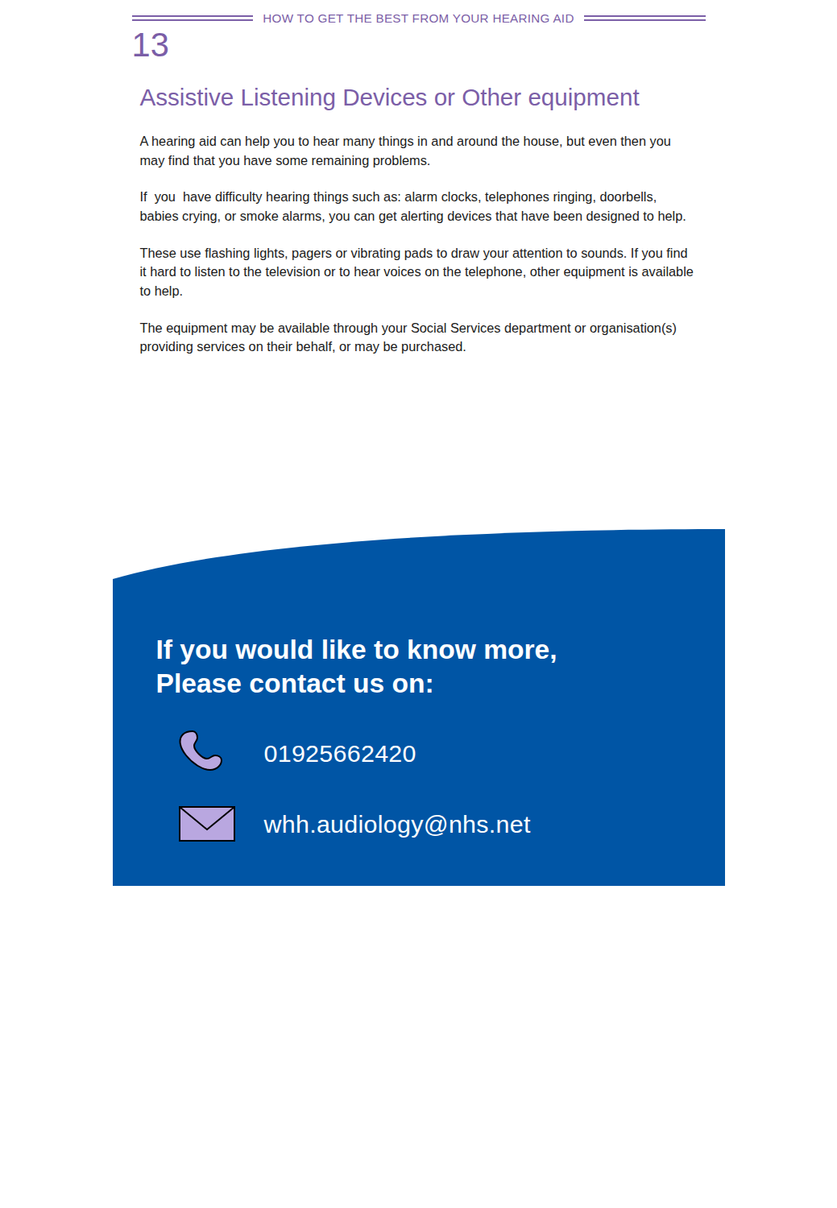HOW TO GET THE BEST FROM YOUR HEARING AID
13
Assistive Listening Devices or Other equipment
A hearing aid can help you to hear many things in and around the house, but even then you may find that you have some remaining problems.
If you have difficulty hearing things such as: alarm clocks, telephones ringing, doorbells, babies crying, or smoke alarms, you can get alerting devices that have been designed to help.
These use flashing lights, pagers or vibrating pads to draw your attention to sounds. If you find it hard to listen to the television or to hear voices on the telephone, other equipment is available to help.
The equipment may be available through your Social Services department or organisation(s) providing services on their behalf, or may be purchased.
If you would like to know more,
Please contact us on:
01925662420
whh.audiology@nhs.net